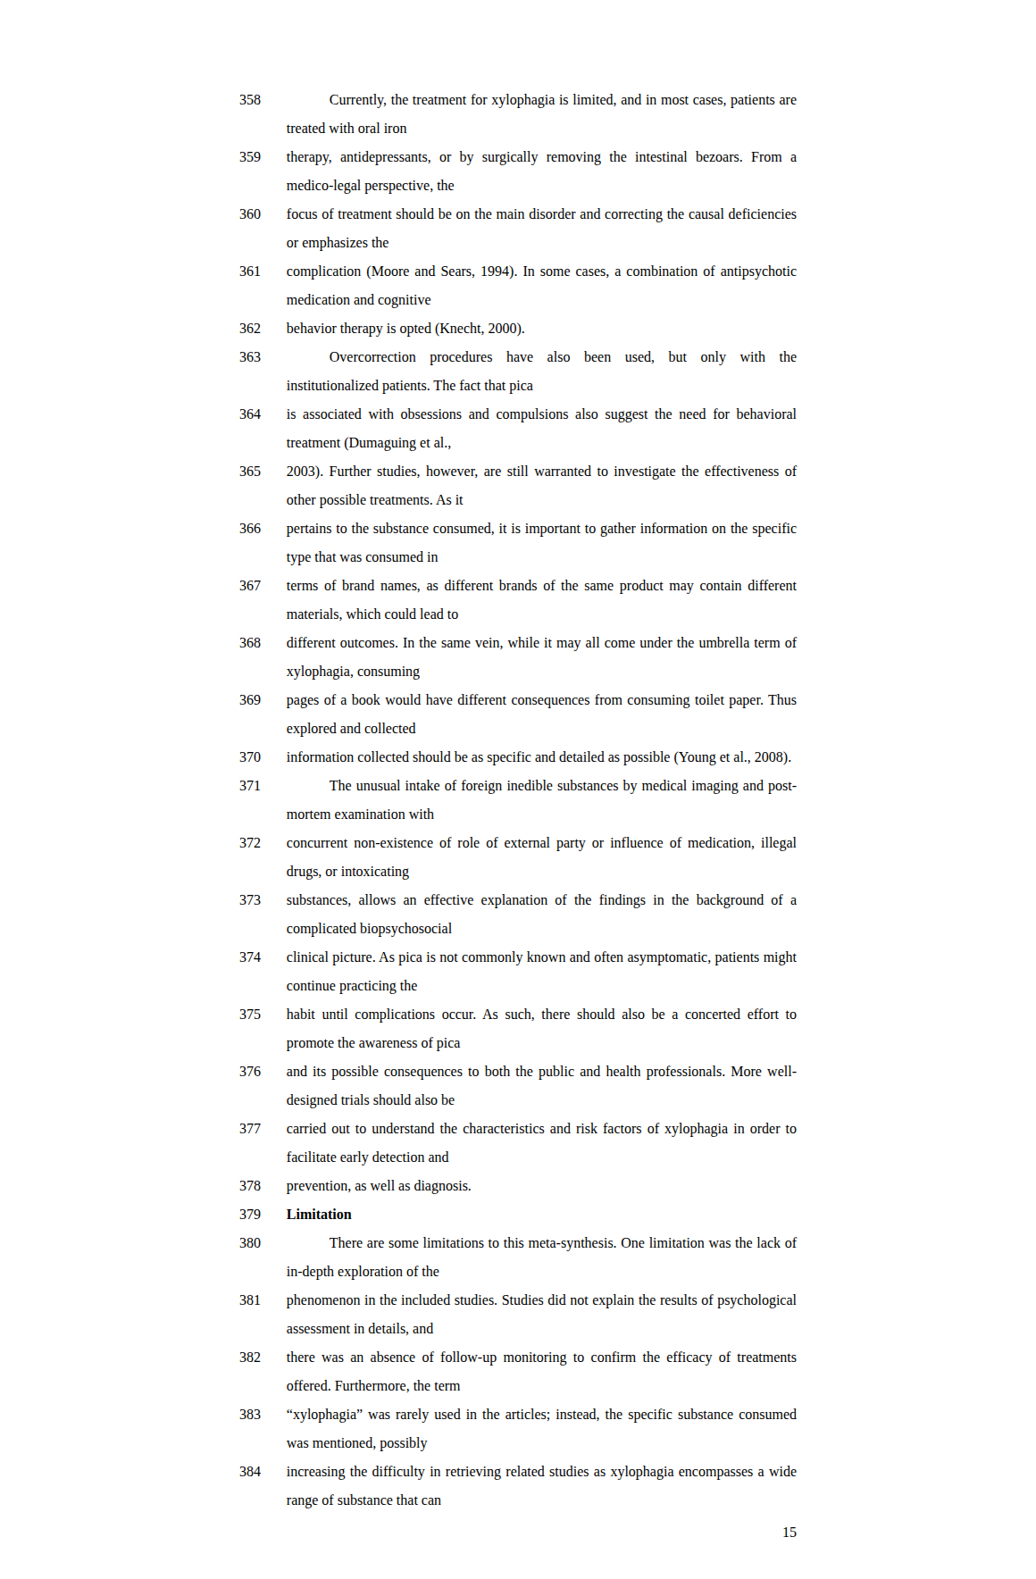358
Currently, the treatment for xylophagia is limited, and in most cases, patients are treated with oral iron
359
therapy, antidepressants, or by surgically removing the intestinal bezoars. From a medico-legal perspective, the
360
focus of treatment should be on the main disorder and correcting the causal deficiencies or emphasizes the
361
complication (Moore and Sears, 1994). In some cases, a combination of antipsychotic medication and cognitive
362
behavior therapy is opted (Knecht, 2000).
363
Overcorrection procedures have also been used, but only with the institutionalized patients. The fact that pica
364
is associated with obsessions and compulsions also suggest the need for behavioral treatment (Dumaguing et al.,
365
2003). Further studies, however, are still warranted to investigate the effectiveness of other possible treatments. As it
366
pertains to the substance consumed, it is important to gather information on the specific type that was consumed in
367
terms of brand names, as different brands of the same product may contain different materials, which could lead to
368
different outcomes. In the same vein, while it may all come under the umbrella term of xylophagia, consuming
369
pages of a book would have different consequences from consuming toilet paper. Thus explored and collected
370
information collected should be as specific and detailed as possible (Young et al., 2008).
371
The unusual intake of foreign inedible substances by medical imaging and post-mortem examination with
372
concurrent non-existence of role of external party or influence of medication, illegal drugs, or intoxicating
373
substances, allows an effective explanation of the findings in the background of a complicated biopsychosocial
374
clinical picture. As pica is not commonly known and often asymptomatic, patients might continue practicing the
375
habit until complications occur. As such, there should also be a concerted effort to promote the awareness of pica
376
and its possible consequences to both the public and health professionals. More well-designed trials should also be
377
carried out to understand the characteristics and risk factors of xylophagia in order to facilitate early detection and
378
prevention, as well as diagnosis.
379
Limitation
380
There are some limitations to this meta-synthesis. One limitation was the lack of in-depth exploration of the
381
phenomenon in the included studies. Studies did not explain the results of psychological assessment in details, and
382
there was an absence of follow-up monitoring to confirm the efficacy of treatments offered. Furthermore, the term
383
“xylophagia” was rarely used in the articles; instead, the specific substance consumed was mentioned, possibly
384
increasing the difficulty in retrieving related studies as xylophagia encompasses a wide range of substance that can
15